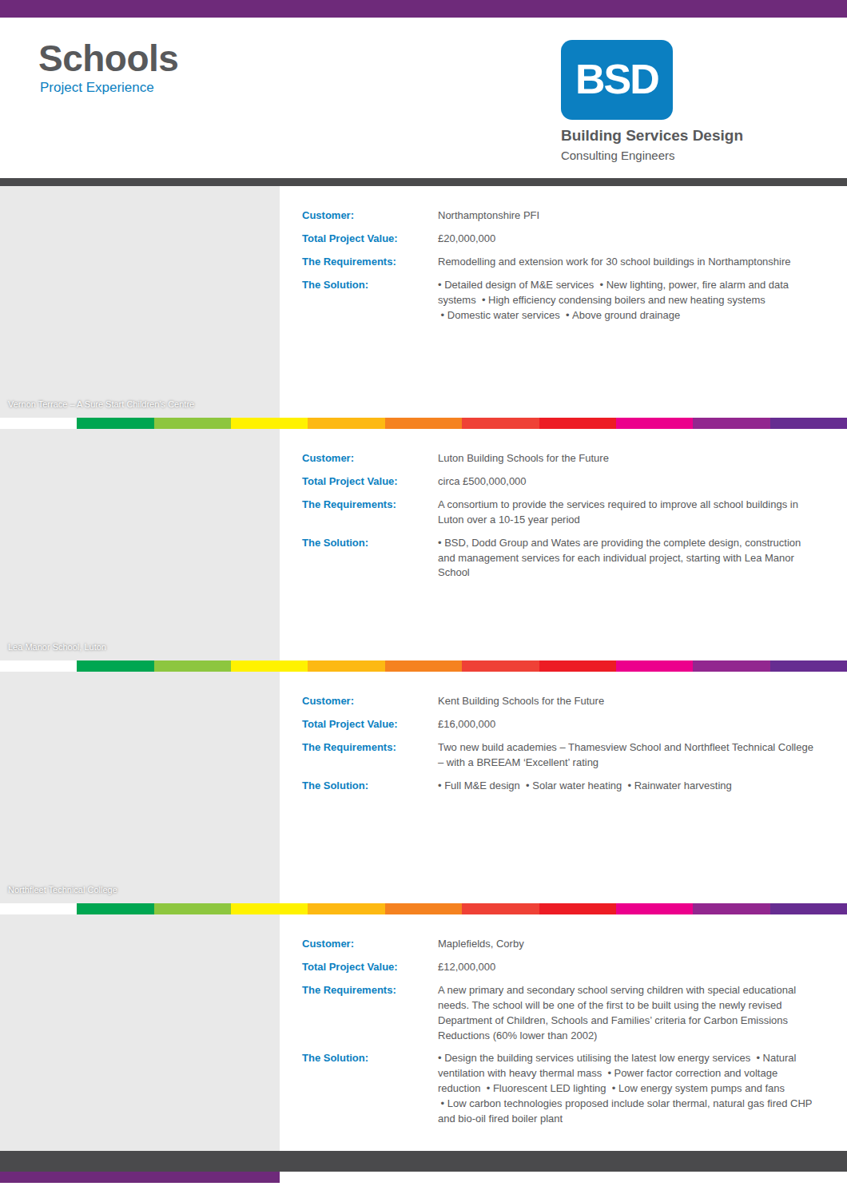Schools
Project Experience
BSD
Building Services Design
Consulting Engineers
Vernon Terrace – A Sure Start Children’s Centre
| Customer: | Northamptonshire PFI |
| Total Project Value: | £20,000,000 |
| The Requirements: | Remodelling and extension work for 30 school buildings in Northamptonshire |
| The Solution: | Detailed design of M&E services New lighting, power, fire alarm and data systems High efficiency condensing boilers and new heating systems Domestic water services Above ground drainage |
Lea Manor School, Luton
| Customer: | Luton Building Schools for the Future |
| Total Project Value: | circa £500,000,000 |
| The Requirements: | A consortium to provide the services required to improve all school buildings in Luton over a 10-15 year period |
| The Solution: | BSD, Dodd Group and Wates are providing the complete design, construction and management services for each individual project, starting with Lea Manor School |
Northfleet Technical College
| Customer: | Kent Building Schools for the Future |
| Total Project Value: | £16,000,000 |
| The Requirements: | Two new build academies – Thamesview School and Northfleet Technical College – with a BREEAM ‘Excellent’ rating |
| The Solution: | Full M&E design Solar water heating Rainwater harvesting |
| Customer: | Maplefields, Corby |
| Total Project Value: | £12,000,000 |
| The Requirements: | A new primary and secondary school serving children with special educational needs. The school will be one of the first to be built using the newly revised Department of Children, Schools and Families’ criteria for Carbon Emissions Reductions (60% lower than 2002) |
| The Solution: | Design the building services utilising the latest low energy services Natural ventilation with heavy thermal mass Power factor correction and voltage reduction Fluorescent LED lighting Low energy system pumps and fans Low carbon technologies proposed include solar thermal, natural gas fired CHP and bio-oil fired boiler plant |